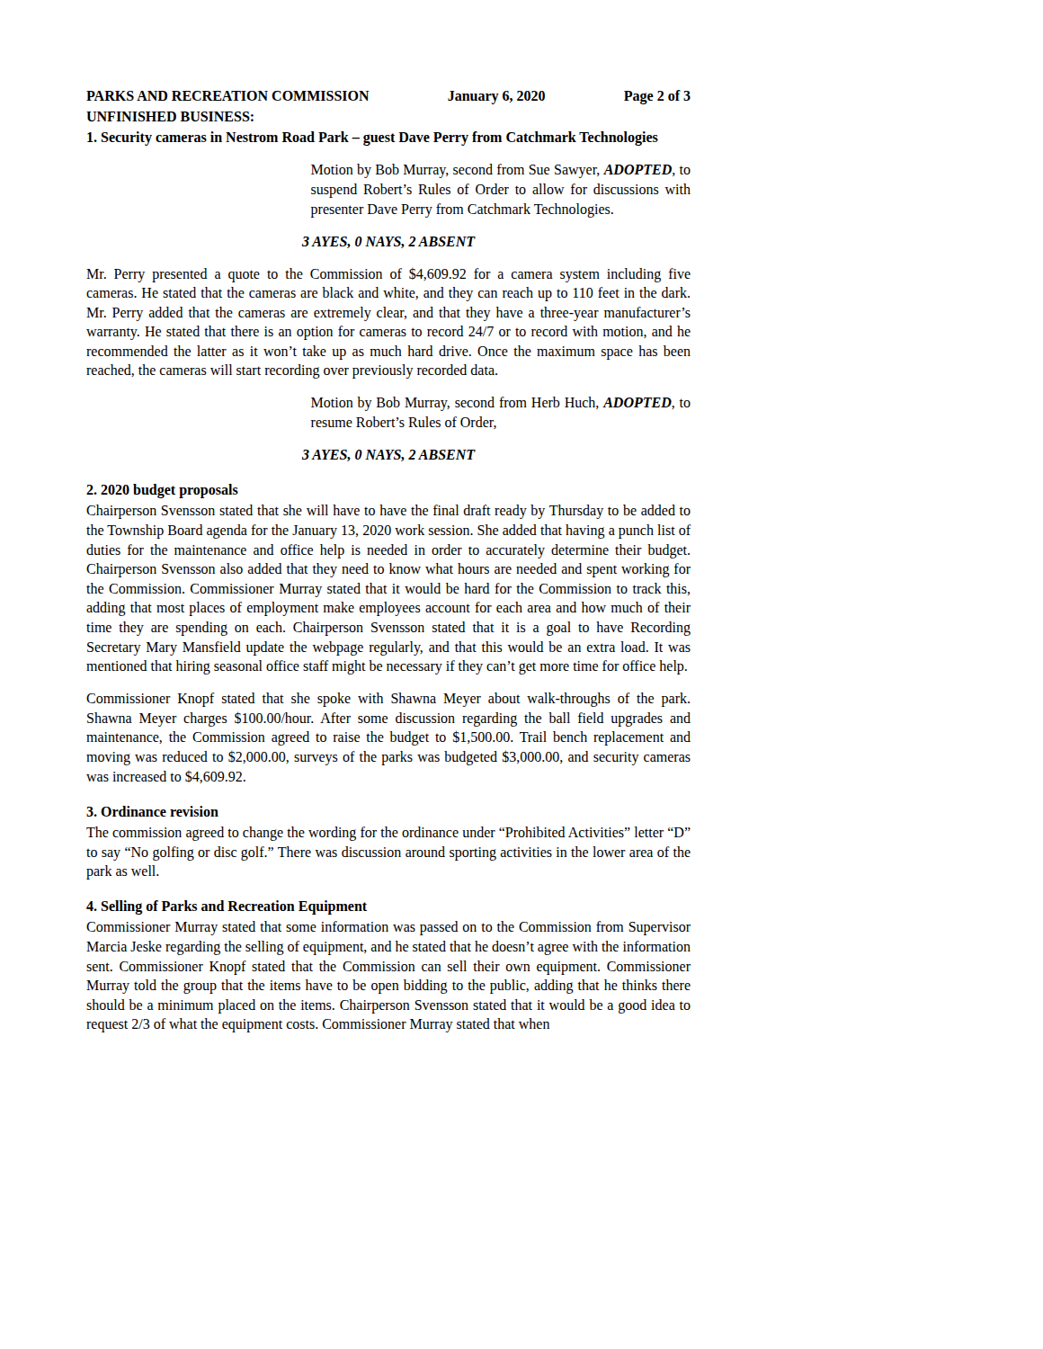PARKS AND RECREATION COMMISSION January 6, 2020 Page 2 of 3
UNFINISHED BUSINESS:
1. Security cameras in Nestrom Road Park – guest Dave Perry from Catchmark Technologies
Motion by Bob Murray, second from Sue Sawyer, ADOPTED, to suspend Robert’s Rules of Order to allow for discussions with presenter Dave Perry from Catchmark Technologies.
3 AYES, 0 NAYS, 2 ABSENT
Mr. Perry presented a quote to the Commission of $4,609.92 for a camera system including five cameras. He stated that the cameras are black and white, and they can reach up to 110 feet in the dark. Mr. Perry added that the cameras are extremely clear, and that they have a three-year manufacturer’s warranty. He stated that there is an option for cameras to record 24/7 or to record with motion, and he recommended the latter as it won’t take up as much hard drive. Once the maximum space has been reached, the cameras will start recording over previously recorded data.
Motion by Bob Murray, second from Herb Huch, ADOPTED, to resume Robert’s Rules of Order,
3 AYES, 0 NAYS, 2 ABSENT
2. 2020 budget proposals
Chairperson Svensson stated that she will have to have the final draft ready by Thursday to be added to the Township Board agenda for the January 13, 2020 work session. She added that having a punch list of duties for the maintenance and office help is needed in order to accurately determine their budget. Chairperson Svensson also added that they need to know what hours are needed and spent working for the Commission. Commissioner Murray stated that it would be hard for the Commission to track this, adding that most places of employment make employees account for each area and how much of their time they are spending on each. Chairperson Svensson stated that it is a goal to have Recording Secretary Mary Mansfield update the webpage regularly, and that this would be an extra load. It was mentioned that hiring seasonal office staff might be necessary if they can’t get more time for office help.
Commissioner Knopf stated that she spoke with Shawna Meyer about walk-throughs of the park. Shawna Meyer charges $100.00/hour. After some discussion regarding the ball field upgrades and maintenance, the Commission agreed to raise the budget to $1,500.00. Trail bench replacement and moving was reduced to $2,000.00, surveys of the parks was budgeted $3,000.00, and security cameras was increased to $4,609.92.
3. Ordinance revision
The commission agreed to change the wording for the ordinance under “Prohibited Activities” letter “D” to say “No golfing or disc golf.” There was discussion around sporting activities in the lower area of the park as well.
4. Selling of Parks and Recreation Equipment
Commissioner Murray stated that some information was passed on to the Commission from Supervisor Marcia Jeske regarding the selling of equipment, and he stated that he doesn’t agree with the information sent. Commissioner Knopf stated that the Commission can sell their own equipment. Commissioner Murray told the group that the items have to be open bidding to the public, adding that he thinks there should be a minimum placed on the items. Chairperson Svensson stated that it would be a good idea to request 2/3 of what the equipment costs. Commissioner Murray stated that when